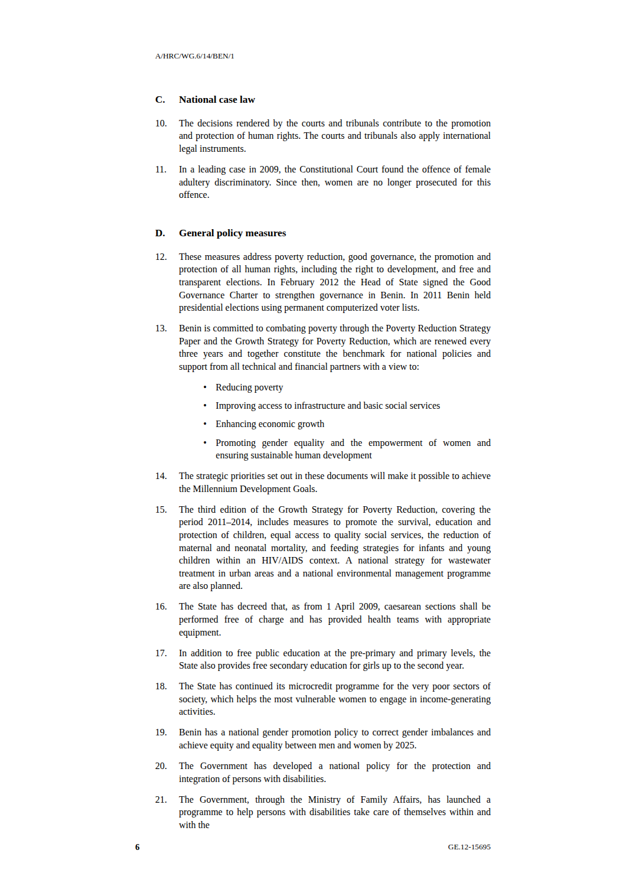A/HRC/WG.6/14/BEN/1
C. National case law
10. The decisions rendered by the courts and tribunals contribute to the promotion and protection of human rights. The courts and tribunals also apply international legal instruments.
11. In a leading case in 2009, the Constitutional Court found the offence of female adultery discriminatory. Since then, women are no longer prosecuted for this offence.
D. General policy measures
12. These measures address poverty reduction, good governance, the promotion and protection of all human rights, including the right to development, and free and transparent elections. In February 2012 the Head of State signed the Good Governance Charter to strengthen governance in Benin. In 2011 Benin held presidential elections using permanent computerized voter lists.
13. Benin is committed to combating poverty through the Poverty Reduction Strategy Paper and the Growth Strategy for Poverty Reduction, which are renewed every three years and together constitute the benchmark for national policies and support from all technical and financial partners with a view to:
Reducing poverty
Improving access to infrastructure and basic social services
Enhancing economic growth
Promoting gender equality and the empowerment of women and ensuring sustainable human development
14. The strategic priorities set out in these documents will make it possible to achieve the Millennium Development Goals.
15. The third edition of the Growth Strategy for Poverty Reduction, covering the period 2011–2014, includes measures to promote the survival, education and protection of children, equal access to quality social services, the reduction of maternal and neonatal mortality, and feeding strategies for infants and young children within an HIV/AIDS context. A national strategy for wastewater treatment in urban areas and a national environmental management programme are also planned.
16. The State has decreed that, as from 1 April 2009, caesarean sections shall be performed free of charge and has provided health teams with appropriate equipment.
17. In addition to free public education at the pre-primary and primary levels, the State also provides free secondary education for girls up to the second year.
18. The State has continued its microcredit programme for the very poor sectors of society, which helps the most vulnerable women to engage in income-generating activities.
19. Benin has a national gender promotion policy to correct gender imbalances and achieve equity and equality between men and women by 2025.
20. The Government has developed a national policy for the protection and integration of persons with disabilities.
21. The Government, through the Ministry of Family Affairs, has launched a programme to help persons with disabilities take care of themselves within and with the
6 GE.12-15695